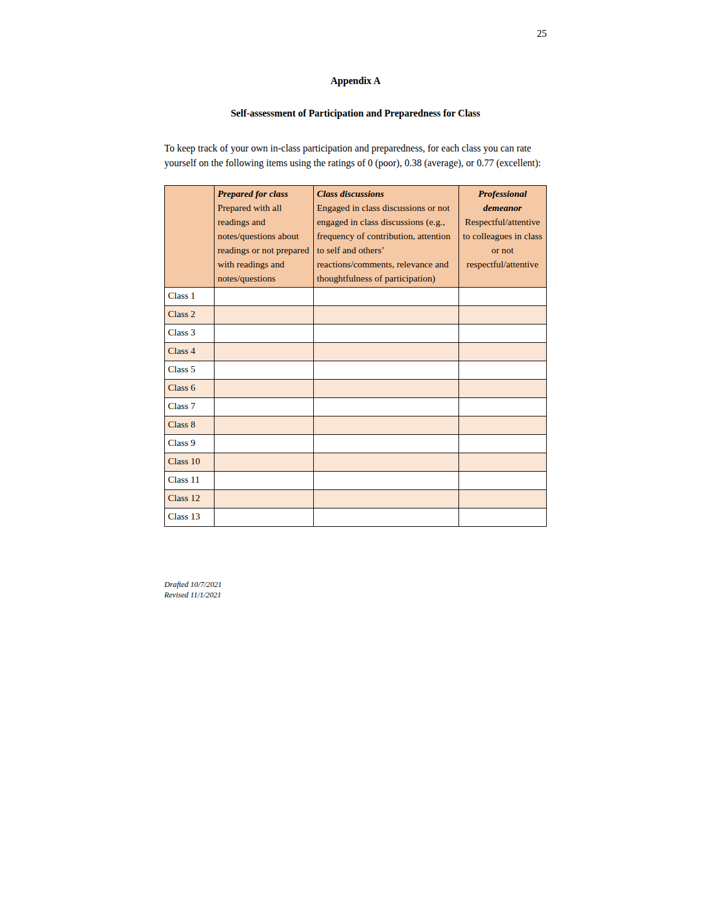25
Appendix A
Self-assessment of Participation and Preparedness for Class
To keep track of your own in-class participation and preparedness, for each class you can rate yourself on the following items using the ratings of 0 (poor), 0.38 (average), or 0.77 (excellent):
| | Prepared for class Prepared with all readings and notes/questions about readings or not prepared with readings and notes/questions | Class discussions Engaged in class discussions or not engaged in class discussions (e.g., frequency of contribution, attention to self and others’ reactions/comments, relevance and thoughtfulness of participation) | Professional demeanor Respectful/attentive to colleagues in class or not respectful/attentive |
| --- | --- | --- | --- |
| Class 1 | | | |
| Class 2 | | | |
| Class 3 | | | |
| Class 4 | | | |
| Class 5 | | | |
| Class 6 | | | |
| Class 7 | | | |
| Class 8 | | | |
| Class 9 | | | |
| Class 10 | | | |
| Class 11 | | | |
| Class 12 | | | |
| Class 13 | | | |
Drafted 10/7/2021
Revised 11/1/2021